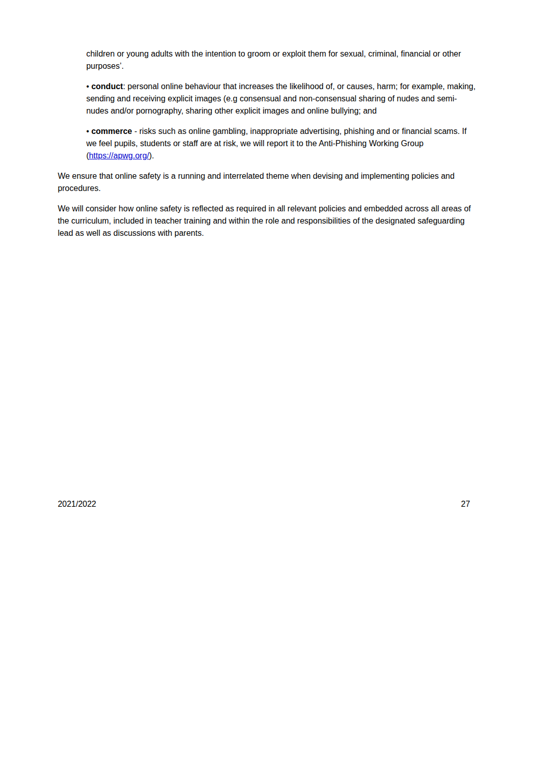children or young adults with the intention to groom or exploit them for sexual, criminal, financial or other purposes’.
• conduct: personal online behaviour that increases the likelihood of, or causes, harm; for example, making, sending and receiving explicit images (e.g consensual and non-consensual sharing of nudes and semi-nudes and/or pornography, sharing other explicit images and online bullying; and
• commerce - risks such as online gambling, inappropriate advertising, phishing and or financial scams. If we feel pupils, students or staff are at risk, we will report it to the Anti-Phishing Working Group (https://apwg.org/).
We ensure that online safety is a running and interrelated theme when devising and implementing policies and procedures.
We will consider how online safety is reflected as required in all relevant policies and embedded across all areas of the curriculum, included in teacher training and within the role and responsibilities of the designated safeguarding lead as well as discussions with parents.
2021/2022
27